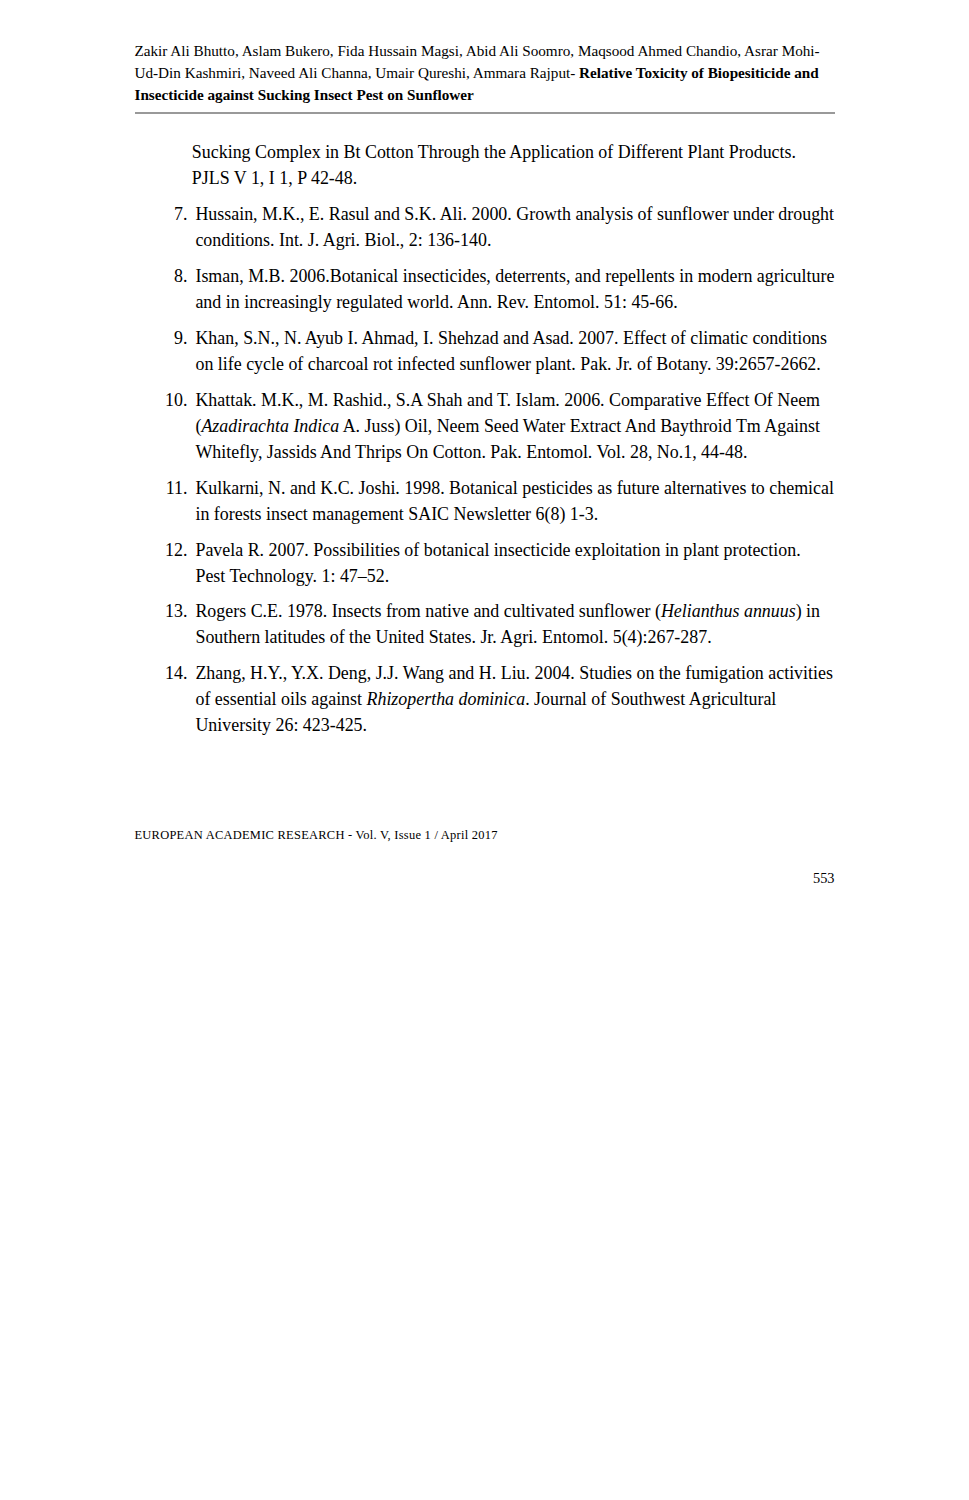Zakir Ali Bhutto, Aslam Bukero, Fida Hussain Magsi, Abid Ali Soomro, Maqsood Ahmed Chandio, Asrar Mohi-Ud-Din Kashmiri, Naveed Ali Channa, Umair Qureshi, Ammara Rajput- Relative Toxicity of Biopesiticide and Insecticide against Sucking Insect Pest on Sunflower
Sucking Complex in Bt Cotton Through the Application of Different Plant Products. PJLS V 1, I 1, P 42-48.
Hussain, M.K., E. Rasul and S.K. Ali. 2000. Growth analysis of sunflower under drought conditions. Int. J. Agri. Biol., 2: 136-140.
Isman, M.B. 2006.Botanical insecticides, deterrents, and repellents in modern agriculture and in increasingly regulated world. Ann. Rev. Entomol. 51: 45-66.
Khan, S.N., N. Ayub I. Ahmad, I. Shehzad and Asad. 2007. Effect of climatic conditions on life cycle of charcoal rot infected sunflower plant. Pak. Jr. of Botany. 39:2657-2662.
Khattak. M.K., M. Rashid., S.A Shah and T. Islam. 2006. Comparative Effect Of Neem (Azadirachta Indica A. Juss) Oil, Neem Seed Water Extract And Baythroid Tm Against Whitefly, Jassids And Thrips On Cotton. Pak. Entomol. Vol. 28, No.1, 44-48.
Kulkarni, N. and K.C. Joshi. 1998. Botanical pesticides as future alternatives to chemical in forests insect management SAIC Newsletter 6(8) 1-3.
Pavela R. 2007. Possibilities of botanical insecticide exploitation in plant protection. Pest Technology. 1: 47–52.
Rogers C.E. 1978. Insects from native and cultivated sunflower (Helianthus annuus) in Southern latitudes of the United States. Jr. Agri. Entomol. 5(4):267-287.
Zhang, H.Y., Y.X. Deng, J.J. Wang and H. Liu. 2004. Studies on the fumigation activities of essential oils against Rhizopertha dominica. Journal of Southwest Agricultural University 26: 423-425.
EUROPEAN ACADEMIC RESEARCH - Vol. V, Issue 1 / April 2017
553